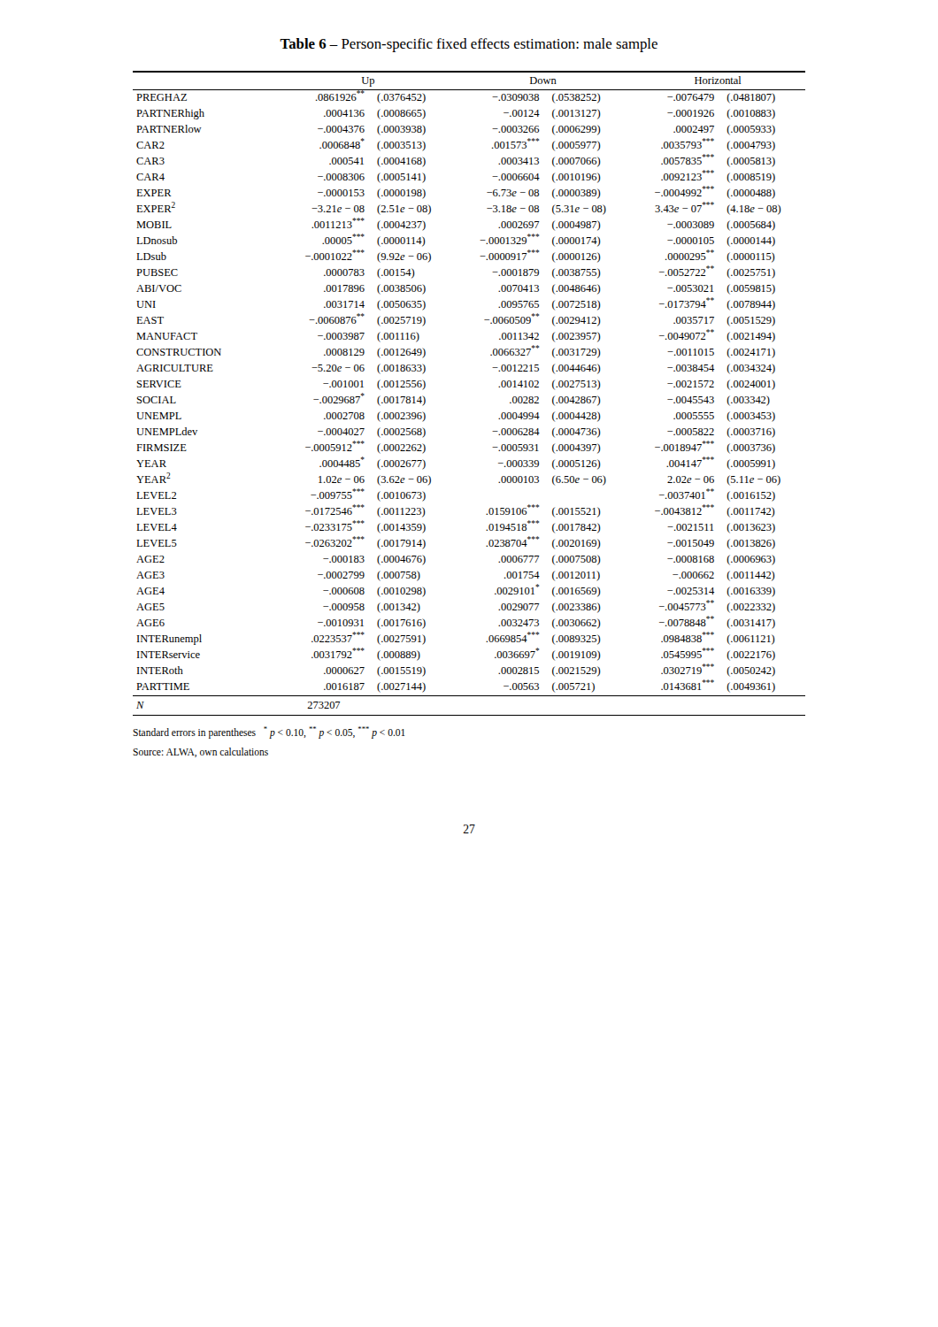Table 6 – Person-specific fixed effects estimation: male sample
| | Up | Down | Horizontal |
| --- | --- | --- | --- |
| PREGHAZ | .0861926 ** | (.0376452) | −.0309038 | (.0538252) | −.0076479 | (.0481807) |
| PARTNERhigh | .0004136 | (.0008665) | −.00124 | (.0013127) | −.0001926 | (.0010883) |
| PARTNERlow | −.0004376 | (.0003938) | −.0003266 | (.0006299) | .0002497 | (.0005933) |
| CAR2 | .0006848 * | (.0003513) | .001573 *** | (.0005977) | .0035793 *** | (.0004793) |
| CAR3 | .000541 | (.0004168) | .0003413 | (.0007066) | .0057835 *** | (.0005813) |
| CAR4 | −.0008306 | (.0005141) | −.0006604 | (.0010196) | .0092123 *** | (.0008519) |
| EXPER | −.0000153 | (.0000198) | −6.73 e − 08 | (.0000389) | −.0004992 *** | (.0000488) |
| EXPER 2 | −3.21 e − 08 | (2.51 e − 08) | −3.18 e − 08 | (5.31 e − 08) | 3.43 e − 07 *** | (4.18 e − 08) |
| MOBIL | .0011213 *** | (.0004237) | .0002697 | (.0004987) | −.0003089 | (.0005684) |
| LDnosub | .00005 *** | (.0000114) | −.0001329 *** | (.0000174) | −.0000105 | (.0000144) |
| LDsub | −.0001022 *** | (9.92 e − 06) | −.0000917 *** | (.0000126) | .0000295 ** | (.0000115) |
| PUBSEC | .0000783 | (.00154) | −.0001879 | (.0038755) | −.0052722 ** | (.0025751) |
| ABI/VOC | .0017896 | (.0038506) | .0070413 | (.0048646) | −.0053021 | (.0059815) |
| UNI | .0031714 | (.0050635) | .0095765 | (.0072518) | −.0173794 ** | (.0078944) |
| EAST | −.0060876 ** | (.0025719) | −.0060509 ** | (.0029412) | .0035717 | (.0051529) |
| MANUFACT | −.0003987 | (.001116) | .0011342 | (.0023957) | −.0049072 ** | (.0021494) |
| CONSTRUCTION | .0008129 | (.0012649) | .0066327 ** | (.0031729) | −.0011015 | (.0024171) |
| AGRICULTURE | −5.20 e − 06 | (.0018633) | −.0012215 | (.0044646) | −.0038454 | (.0034324) |
| SERVICE | −.001001 | (.0012556) | .0014102 | (.0027513) | −.0021572 | (.0024001) |
| SOCIAL | −.0029687 * | (.0017814) | .00282 | (.0042867) | −.0045543 | (.003342) |
| UNEMPL | .0002708 | (.0002396) | .0004994 | (.0004428) | .0005555 | (.0003453) |
| UNEMPLdev | −.0004027 | (.0002568) | −.0006284 | (.0004736) | −.0005822 | (.0003716) |
| FIRMSIZE | −.0005912 *** | (.0002262) | −.0005931 | (.0004397) | −.0018947 *** | (.0003736) |
| YEAR | .0004485 * | (.0002677) | −.000339 | (.0005126) | .004147 *** | (.0005991) |
| YEAR 2 | 1.02 e − 06 | (3.62 e − 06) | .0000103 | (6.50 e − 06) | 2.02 e − 06 | (5.11 e − 06) |
| LEVEL2 | −.009755 *** | (.0010673) | | | −.0037401 ** | (.0016152) |
| LEVEL3 | −.0172546 *** | (.0011223) | .0159106 *** | (.0015521) | −.0043812 *** | (.0011742) |
| LEVEL4 | −.0233175 *** | (.0014359) | .0194518 *** | (.0017842) | −.0021511 | (.0013623) |
| LEVEL5 | −.0263202 *** | (.0017914) | .0238704 *** | (.0020169) | −.0015049 | (.0013826) |
| AGE2 | −.000183 | (.0004676) | .0006777 | (.0007508) | −.0008168 | (.0006963) |
| AGE3 | −.0002799 | (.000758) | .001754 | (.0012011) | −.000662 | (.0011442) |
| AGE4 | −.000608 | (.0010298) | .0029101 * | (.0016569) | −.0025314 | (.0016339) |
| AGE5 | −.000958 | (.001342) | .0029077 | (.0023386) | −.0045773 ** | (.0022332) |
| AGE6 | −.0010931 | (.0017616) | .0032473 | (.0030662) | −.0078848 ** | (.0031417) |
| INTERunempl | .0223537 *** | (.0027591) | .0669854 *** | (.0089325) | .0984838 *** | (.0061121) |
| INTERservice | .0031792 *** | (.000889) | .0036697 * | (.0019109) | .0545995 *** | (.0022176) |
| INTERoth | .0000627 | (.0015519) | .0002815 | (.0021529) | .0302719 *** | (.0050242) |
| PARTTIME | .0016187 | (.0027144) | −.00563 | (.005721) | .0143681 *** | (.0049361) |
| N | 273207 |
Standard errors in parentheses * p < 0.10, ** p < 0.05, *** p < 0.01
Source: ALWA, own calculations
27